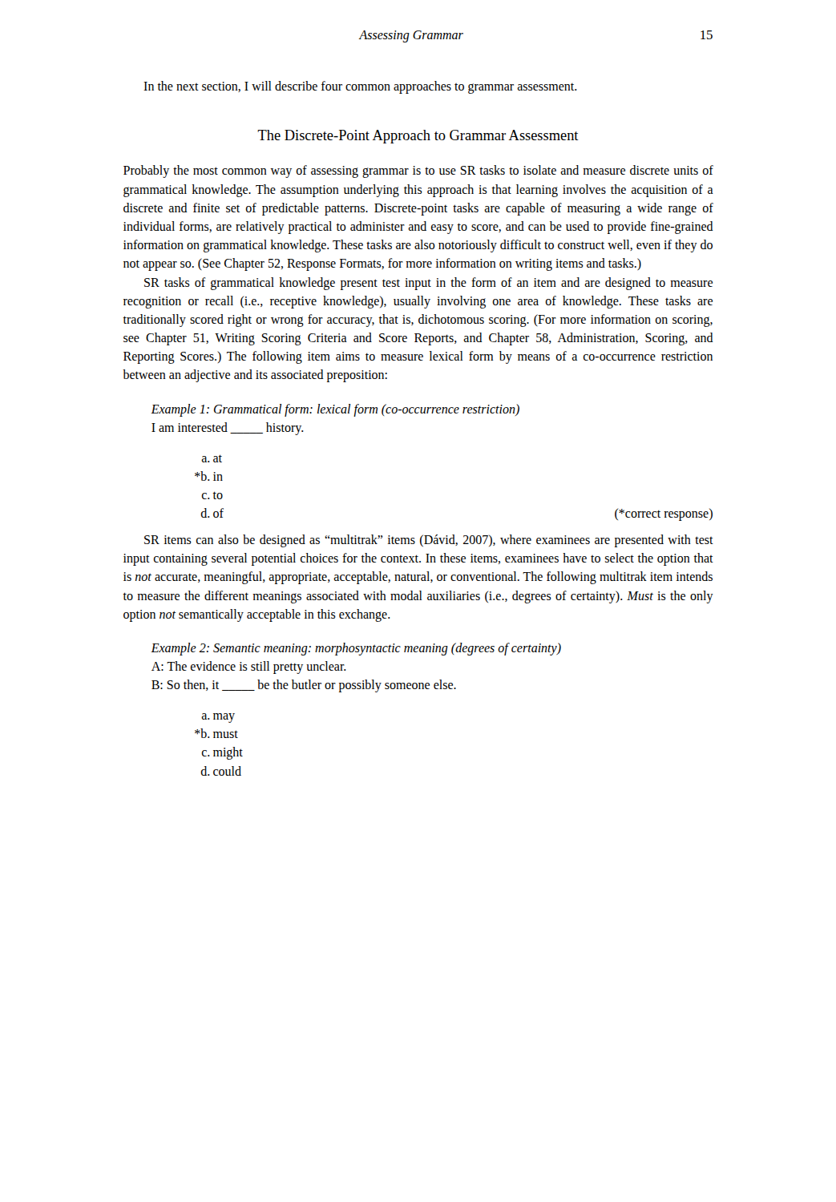Assessing Grammar 15
In the next section, I will describe four common approaches to grammar assessment.
The Discrete-Point Approach to Grammar Assessment
Probably the most common way of assessing grammar is to use SR tasks to isolate and measure discrete units of grammatical knowledge. The assumption underlying this approach is that learning involves the acquisition of a discrete and finite set of predictable patterns. Discrete-point tasks are capable of measuring a wide range of individual forms, are relatively practical to administer and easy to score, and can be used to provide fine-grained information on grammatical knowledge. These tasks are also notoriously difficult to construct well, even if they do not appear so. (See Chapter 52, Response Formats, for more information on writing items and tasks.)
SR tasks of grammatical knowledge present test input in the form of an item and are designed to measure recognition or recall (i.e., receptive knowledge), usually involving one area of knowledge. These tasks are traditionally scored right or wrong for accuracy, that is, dichotomous scoring. (For more information on scoring, see Chapter 51, Writing Scoring Criteria and Score Reports, and Chapter 58, Administration, Scoring, and Reporting Scores.) The following item aims to measure lexical form by means of a co-occurrence restriction between an adjective and its associated preposition:
Example 1: Grammatical form: lexical form (co-occurrence restriction)
I am interested _____ history.
a. at
*b. in
c. to
d. of(*correct response)
SR items can also be designed as “multitrak” items (Dávid, 2007), where examinees are presented with test input containing several potential choices for the context. In these items, examinees have to select the option that is not accurate, meaningful, appropriate, acceptable, natural, or conventional. The following multitrak item intends to measure the different meanings associated with modal auxiliaries (i.e., degrees of certainty). Must is the only option not semantically acceptable in this exchange.
Example 2: Semantic meaning: morphosyntactic meaning (degrees of certainty)
A: The evidence is still pretty unclear.
B: So then, it _____ be the butler or possibly someone else.
a. may
*b. must
c. might
d. could